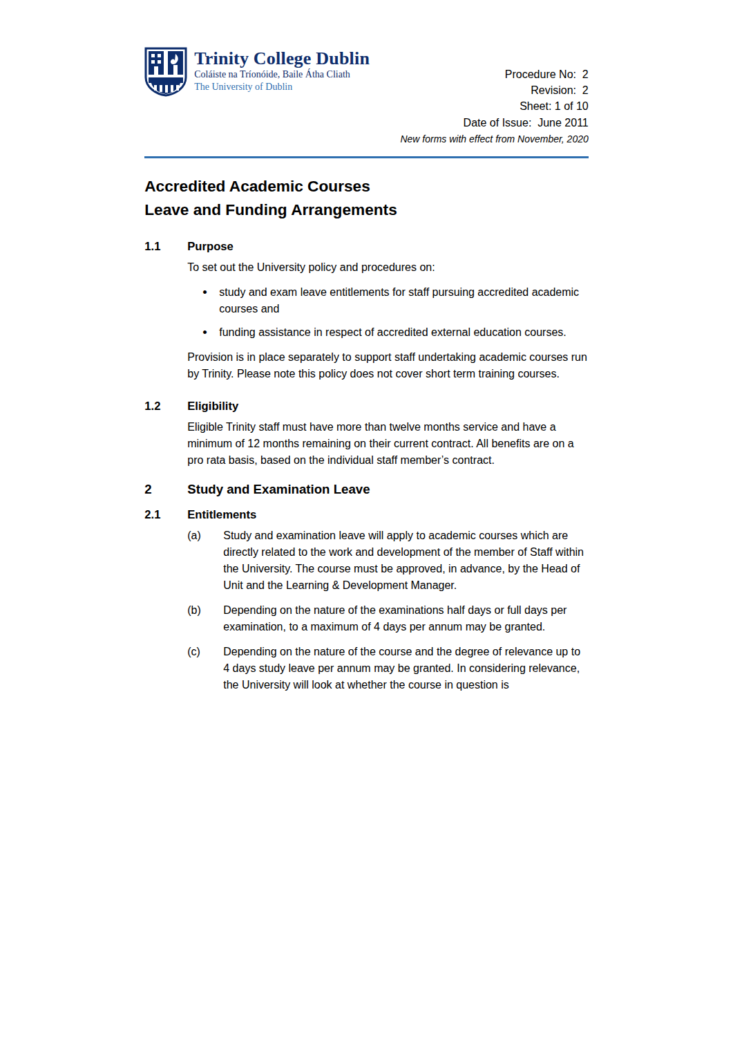Trinity College Dublin
Coláiste na Tríonóide, Baile Átha Cliath
The University of Dublin
Procedure No: 2
Revision: 2
Sheet: 1 of 10
Date of Issue: June 2011
New forms with effect from November, 2020
Accredited Academic Courses
Leave and Funding Arrangements
1.1
Purpose
To set out the University policy and procedures on:
study and exam leave entitlements for staff pursuing accredited academic courses and
funding assistance in respect of accredited external education courses.
Provision is in place separately to support staff undertaking academic courses run by Trinity. Please note this policy does not cover short term training courses.
1.2
Eligibility
Eligible Trinity staff must have more than twelve months service and have a minimum of 12 months remaining on their current contract. All benefits are on a pro rata basis, based on the individual staff member’s contract.
2
Study and Examination Leave
2.1
Entitlements
(a)
Study and examination leave will apply to academic courses which are directly related to the work and development of the member of Staff within the University. The course must be approved, in advance, by the Head of Unit and the Learning & Development Manager.
(b)
Depending on the nature of the examinations half days or full days per examination, to a maximum of 4 days per annum may be granted.
(c)
Depending on the nature of the course and the degree of relevance up to 4 days study leave per annum may be granted. In considering relevance, the University will look at whether the course in question is